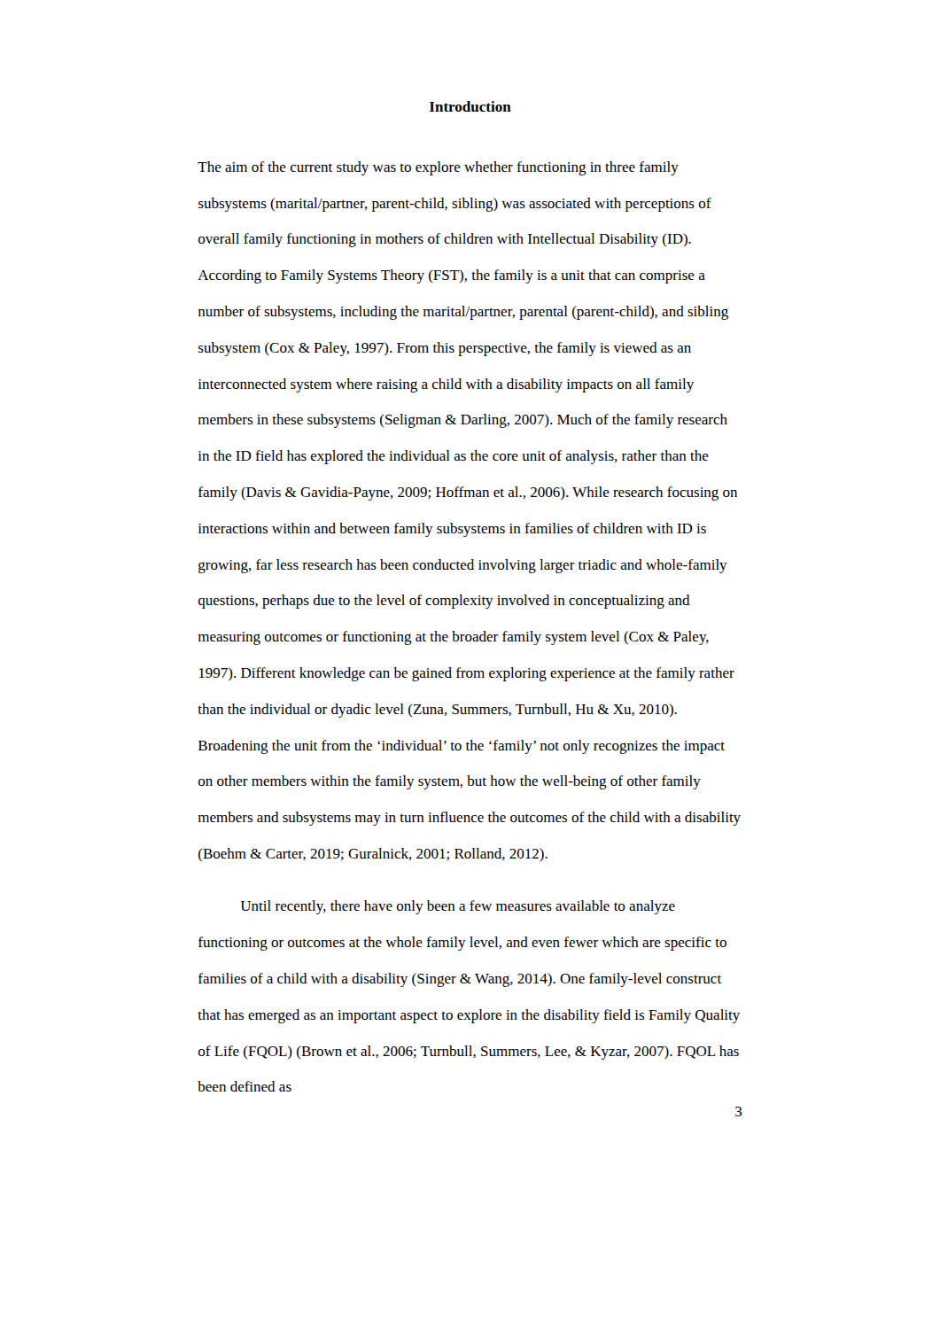Introduction
The aim of the current study was to explore whether functioning in three family subsystems (marital/partner, parent-child, sibling) was associated with perceptions of overall family functioning in mothers of children with Intellectual Disability (ID). According to Family Systems Theory (FST), the family is a unit that can comprise a number of subsystems, including the marital/partner, parental (parent-child), and sibling subsystem (Cox & Paley, 1997). From this perspective, the family is viewed as an interconnected system where raising a child with a disability impacts on all family members in these subsystems (Seligman & Darling, 2007). Much of the family research in the ID field has explored the individual as the core unit of analysis, rather than the family (Davis & Gavidia-Payne, 2009; Hoffman et al., 2006). While research focusing on interactions within and between family subsystems in families of children with ID is growing, far less research has been conducted involving larger triadic and whole-family questions, perhaps due to the level of complexity involved in conceptualizing and measuring outcomes or functioning at the broader family system level (Cox & Paley, 1997). Different knowledge can be gained from exploring experience at the family rather than the individual or dyadic level (Zuna, Summers, Turnbull, Hu & Xu, 2010). Broadening the unit from the ‘individual’ to the ‘family’ not only recognizes the impact on other members within the family system, but how the well-being of other family members and subsystems may in turn influence the outcomes of the child with a disability (Boehm & Carter, 2019; Guralnick, 2001; Rolland, 2012).
Until recently, there have only been a few measures available to analyze functioning or outcomes at the whole family level, and even fewer which are specific to families of a child with a disability (Singer & Wang, 2014). One family-level construct that has emerged as an important aspect to explore in the disability field is Family Quality of Life (FQOL) (Brown et al., 2006; Turnbull, Summers, Lee, & Kyzar, 2007). FQOL has been defined as
3